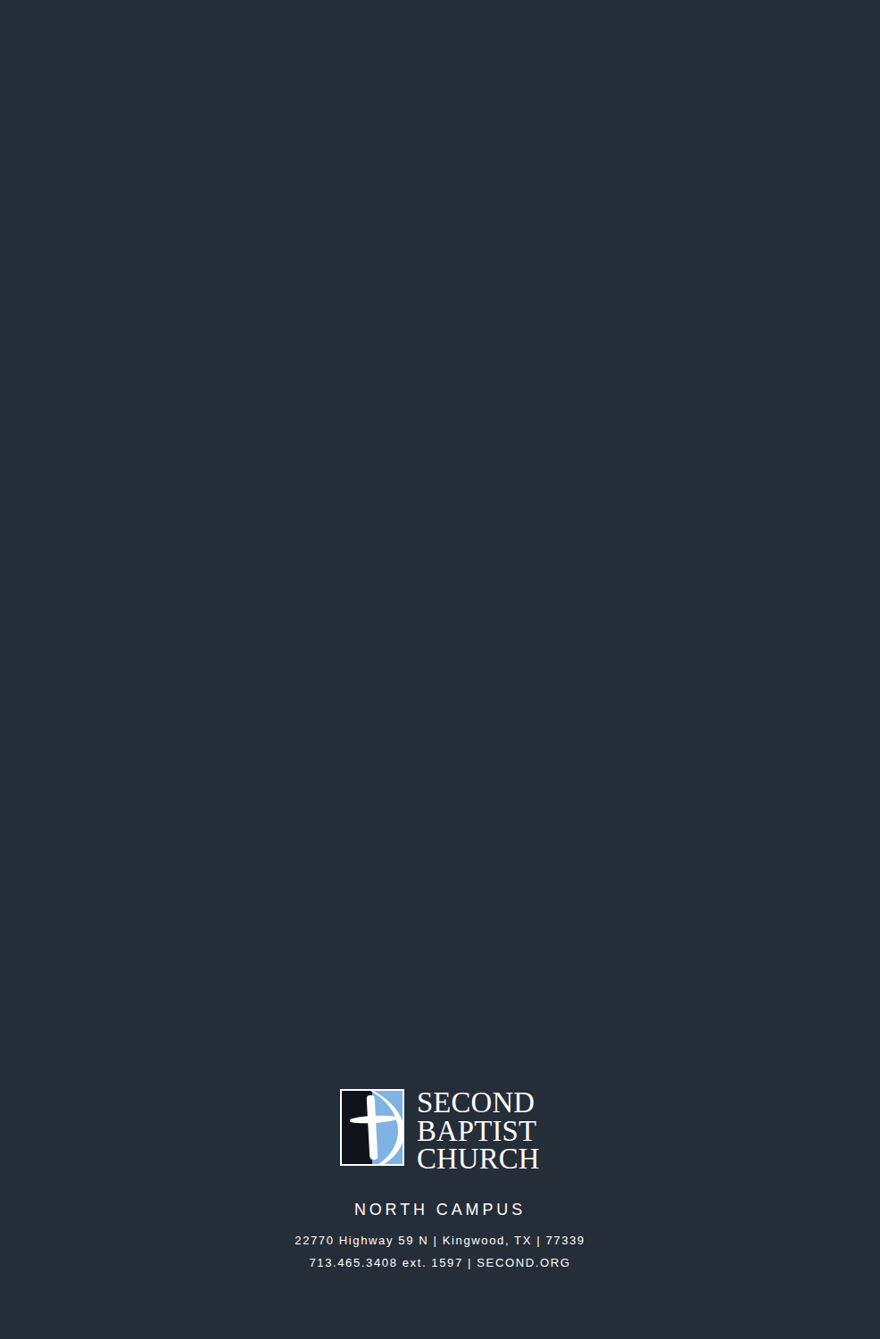Second Baptist Church
North Campus
22770 Highway 59 N | Kingwood, TX | 77339
713.465.3408 ext. 1597 | SECOND.ORG